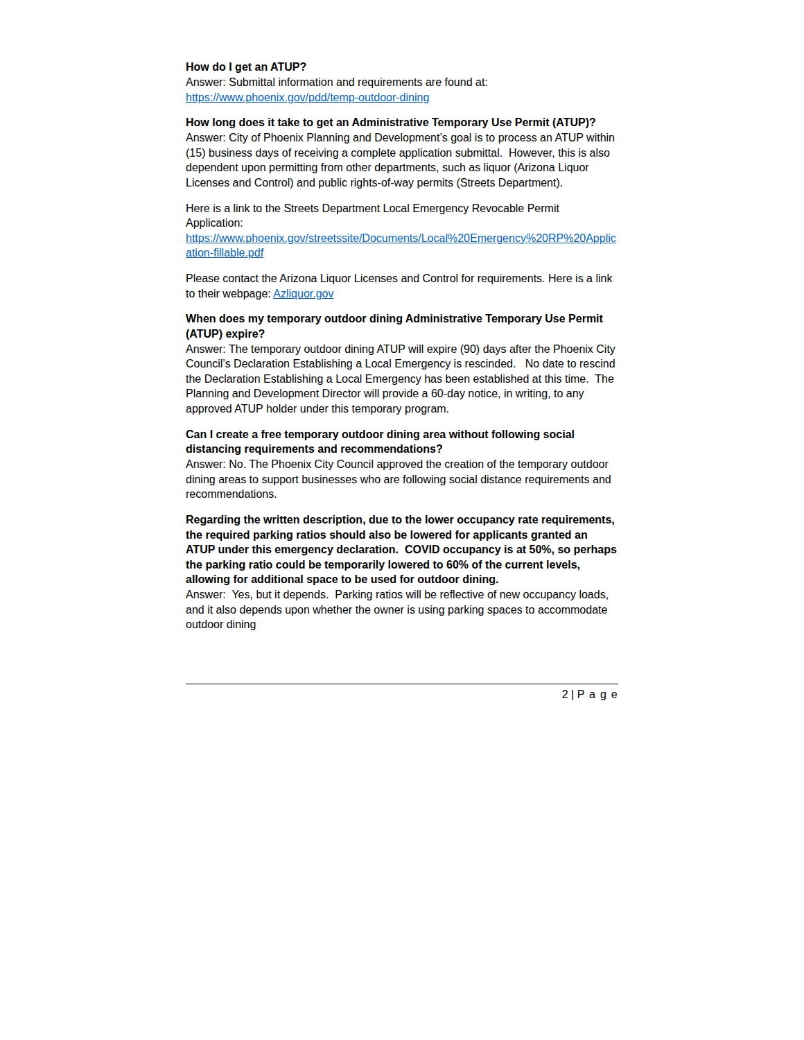How do I get an ATUP?
Answer: Submittal information and requirements are found at:
https://www.phoenix.gov/pdd/temp-outdoor-dining
How long does it take to get an Administrative Temporary Use Permit (ATUP)?
Answer: City of Phoenix Planning and Development’s goal is to process an ATUP within (15) business days of receiving a complete application submittal. However, this is also dependent upon permitting from other departments, such as liquor (Arizona Liquor Licenses and Control) and public rights-of-way permits (Streets Department).
Here is a link to the Streets Department Local Emergency Revocable Permit Application:
https://www.phoenix.gov/streetssite/Documents/Local%20Emergency%20RP%20Application-fillable.pdf
Please contact the Arizona Liquor Licenses and Control for requirements. Here is a link to their webpage: Azliquor.gov
When does my temporary outdoor dining Administrative Temporary Use Permit (ATUP) expire?
Answer: The temporary outdoor dining ATUP will expire (90) days after the Phoenix City Council’s Declaration Establishing a Local Emergency is rescinded. No date to rescind the Declaration Establishing a Local Emergency has been established at this time. The Planning and Development Director will provide a 60-day notice, in writing, to any approved ATUP holder under this temporary program.
Can I create a free temporary outdoor dining area without following social distancing requirements and recommendations?
Answer: No. The Phoenix City Council approved the creation of the temporary outdoor dining areas to support businesses who are following social distance requirements and recommendations.
Regarding the written description, due to the lower occupancy rate requirements, the required parking ratios should also be lowered for applicants granted an ATUP under this emergency declaration. COVID occupancy is at 50%, so perhaps the parking ratio could be temporarily lowered to 60% of the current levels, allowing for additional space to be used for outdoor dining.
Answer: Yes, but it depends. Parking ratios will be reflective of new occupancy loads, and it also depends upon whether the owner is using parking spaces to accommodate outdoor dining
2 | P a g e